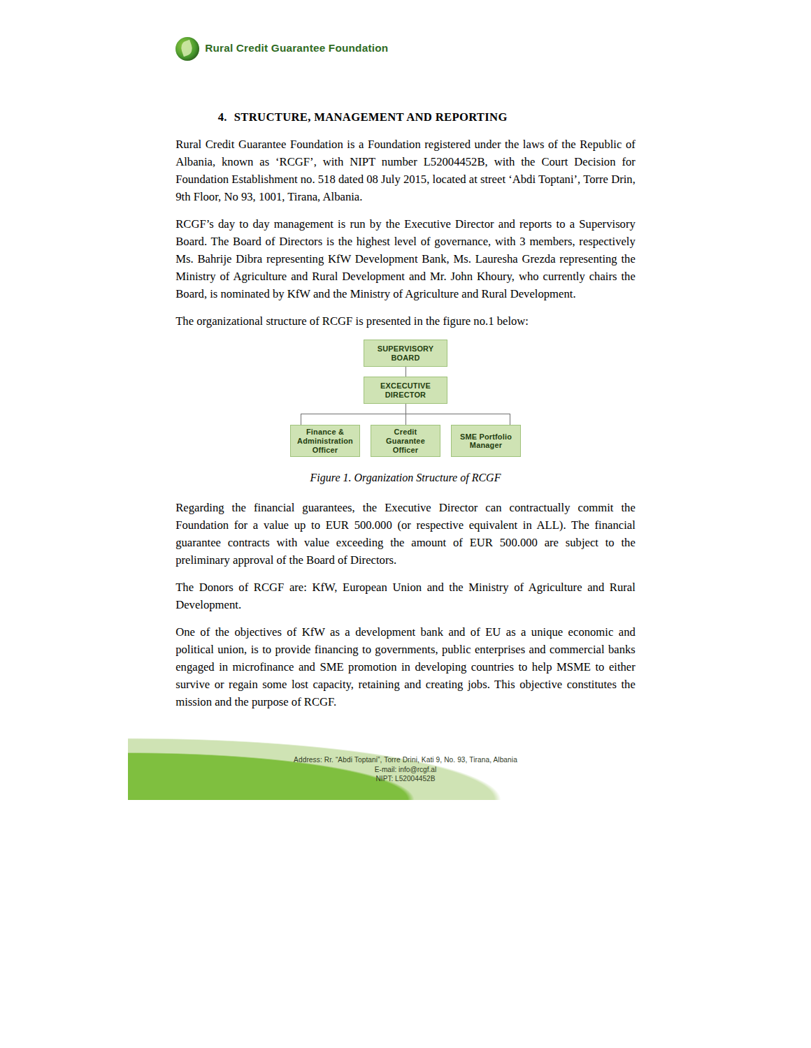Rural Credit Guarantee Foundation
4. STRUCTURE, MANAGEMENT AND REPORTING
Rural Credit Guarantee Foundation is a Foundation registered under the laws of the Republic of Albania, known as ‘RCGF’, with NIPT number L52004452B, with the Court Decision for Foundation Establishment no. 518 dated 08 July 2015, located at street ‘Abdi Toptani’, Torre Drin, 9th Floor, No 93, 1001, Tirana, Albania.
RCGF’s day to day management is run by the Executive Director and reports to a Supervisory Board. The Board of Directors is the highest level of governance, with 3 members, respectively Ms. Bahrije Dibra representing KfW Development Bank, Ms. Lauresha Grezda representing the Ministry of Agriculture and Rural Development and Mr. John Khoury, who currently chairs the Board, is nominated by KfW and the Ministry of Agriculture and Rural Development.
The organizational structure of RCGF is presented in the figure no.1 below:
SUPERVISORY
BOARD
EXCECUTIVE
DIRECTOR
Finance &
Administration
Officer
Credit
Guarantee
Officer
SME Portfolio
Manager
Figure 1. Organization Structure of RCGF
Regarding the financial guarantees, the Executive Director can contractually commit the Foundation for a value up to EUR 500.000 (or respective equivalent in ALL). The financial guarantee contracts with value exceeding the amount of EUR 500.000 are subject to the preliminary approval of the Board of Directors.
The Donors of RCGF are: KfW, European Union and the Ministry of Agriculture and Rural Development.
One of the objectives of KfW as a development bank and of EU as a unique economic and political union, is to provide financing to governments, public enterprises and commercial banks engaged in microfinance and SME promotion in developing countries to help MSME to either survive or regain some lost capacity, retaining and creating jobs. This objective constitutes the mission and the purpose of RCGF.
Address: Rr. “Abdi Toptani”, Torre Drini, Kati 9, No. 93, Tirana, Albania
E-mail: info@rcgf.al
NIPT: L52004452B